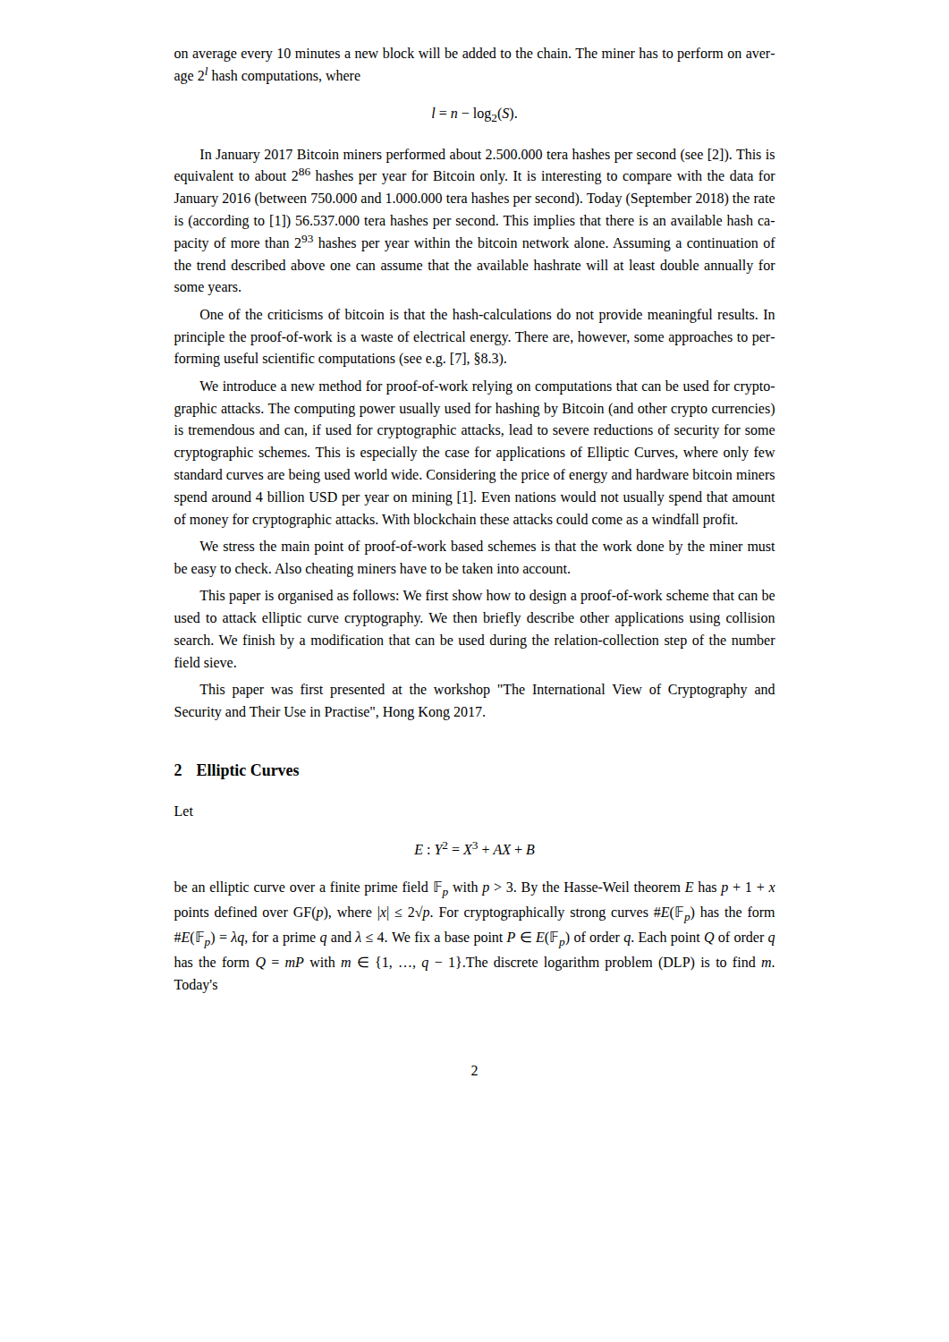on average every 10 minutes a new block will be added to the chain. The miner has to perform on average 2l hash computations, where
l = n − log2(S).
In January 2017 Bitcoin miners performed about 2.500.000 tera hashes per second (see [2]). This is equivalent to about 286 hashes per year for Bitcoin only. It is interesting to compare with the data for January 2016 (between 750.000 and 1.000.000 tera hashes per second). Today (September 2018) the rate is (according to [1]) 56.537.000 tera hashes per second. This implies that there is an available hash capacity of more than 293 hashes per year within the bitcoin network alone. Assuming a continuation of the trend described above one can assume that the available hashrate will at least double annually for some years.
One of the criticisms of bitcoin is that the hash-calculations do not provide meaningful results. In principle the proof-of-work is a waste of electrical energy. There are, however, some approaches to performing useful scientific computations (see e.g. [7], §8.3).
We introduce a new method for proof-of-work relying on computations that can be used for cryptographic attacks. The computing power usually used for hashing by Bitcoin (and other crypto currencies) is tremendous and can, if used for cryptographic attacks, lead to severe reductions of security for some cryptographic schemes. This is especially the case for applications of Elliptic Curves, where only few standard curves are being used world wide. Considering the price of energy and hardware bitcoin miners spend around 4 billion USD per year on mining [1]. Even nations would not usually spend that amount of money for cryptographic attacks. With blockchain these attacks could come as a windfall profit.
We stress the main point of proof-of-work based schemes is that the work done by the miner must be easy to check. Also cheating miners have to be taken into account.
This paper is organised as follows: We first show how to design a proof-of-work scheme that can be used to attack elliptic curve cryptography. We then briefly describe other applications using collision search. We finish by a modification that can be used during the relation-collection step of the number field sieve.
This paper was first presented at the workshop "The International View of Cryptography and Security and Their Use in Practise", Hong Kong 2017.
2 Elliptic Curves
Let
E : Y2 = X3 + AX + B
be an elliptic curve over a finite prime field 𝔽p with p > 3. By the Hasse-Weil theorem E has p + 1 + x points defined over GF(p), where |x| ≤ 2√p. For cryptographically strong curves #E(𝔽p) has the form #E(𝔽p) = λq, for a prime q and λ ≤ 4. We fix a base point P ∈ E(𝔽p) of order q. Each point Q of order q has the form Q = mP with m ∈ {1, …, q − 1}.The discrete logarithm problem (DLP) is to find m. Today's
2